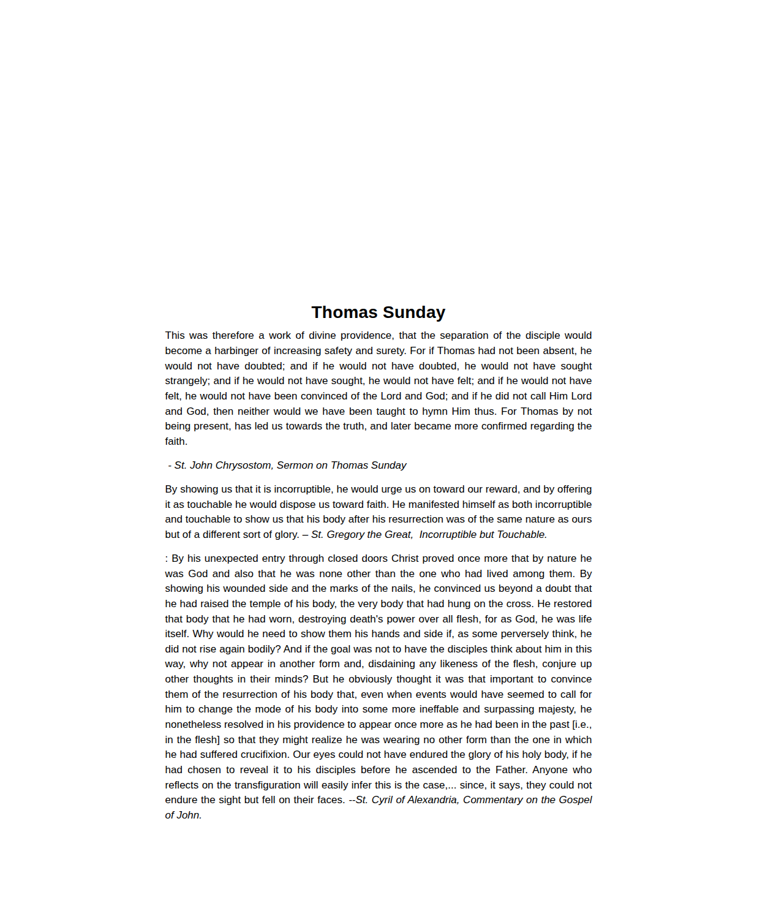Thomas Sunday
This was therefore a work of divine providence, that the separation of the disciple would become a harbinger of increasing safety and surety. For if Thomas had not been absent, he would not have doubted; and if he would not have doubted, he would not have sought strangely; and if he would not have sought, he would not have felt; and if he would not have felt, he would not have been convinced of the Lord and God; and if he did not call Him Lord and God, then neither would we have been taught to hymn Him thus. For Thomas by not being present, has led us towards the truth, and later became more confirmed regarding the faith.
- St. John Chrysostom, Sermon on Thomas Sunday
By showing us that it is incorruptible, he would urge us on toward our reward, and by offering it as touchable he would dispose us toward faith. He manifested himself as both incorruptible and touchable to show us that his body after his resurrection was of the same nature as ours but of a different sort of glory. – St. Gregory the Great, Incorruptible but Touchable.
: By his unexpected entry through closed doors Christ proved once more that by nature he was God and also that he was none other than the one who had lived among them. By showing his wounded side and the marks of the nails, he convinced us beyond a doubt that he had raised the temple of his body, the very body that had hung on the cross. He restored that body that he had worn, destroying death's power over all flesh, for as God, he was life itself. Why would he need to show them his hands and side if, as some perversely think, he did not rise again bodily? And if the goal was not to have the disciples think about him in this way, why not appear in another form and, disdaining any likeness of the flesh, conjure up other thoughts in their minds? But he obviously thought it was that important to convince them of the resurrection of his body that, even when events would have seemed to call for him to change the mode of his body into some more ineffable and surpassing majesty, he nonetheless resolved in his providence to appear once more as he had been in the past [i.e., in the flesh] so that they might realize he was wearing no other form than the one in which he had suffered crucifixion. Our eyes could not have endured the glory of his holy body, if he had chosen to reveal it to his disciples before he ascended to the Father. Anyone who reflects on the transfiguration will easily infer this is the case,... since, it says, they could not endure the sight but fell on their faces. --St. Cyril of Alexandria, Commentary on the Gospel of John.